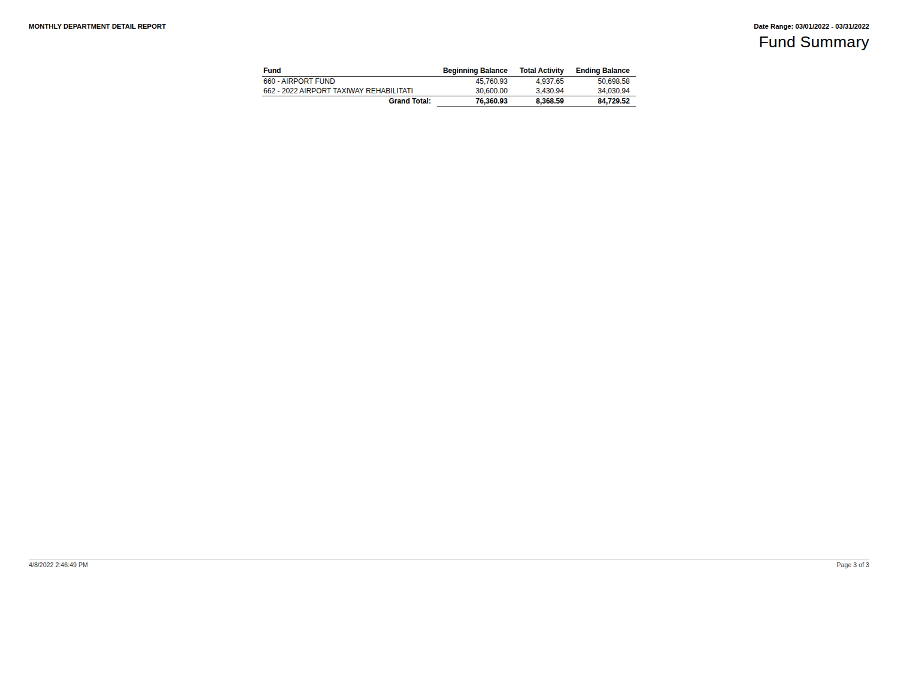MONTHLY DEPARTMENT DETAIL REPORT
Date Range: 03/01/2022 - 03/31/2022
Fund Summary
| Fund | Beginning Balance | Total Activity | Ending Balance |
| --- | --- | --- | --- |
| 660 - AIRPORT FUND | 45,760.93 | 4,937.65 | 50,698.58 |
| 662 - 2022 AIRPORT TAXIWAY REHABILITATI | 30,600.00 | 3,430.94 | 34,030.94 |
| Grand Total: | 76,360.93 | 8,368.59 | 84,729.52 |
4/8/2022 2:46:49 PM
Page 3 of 3